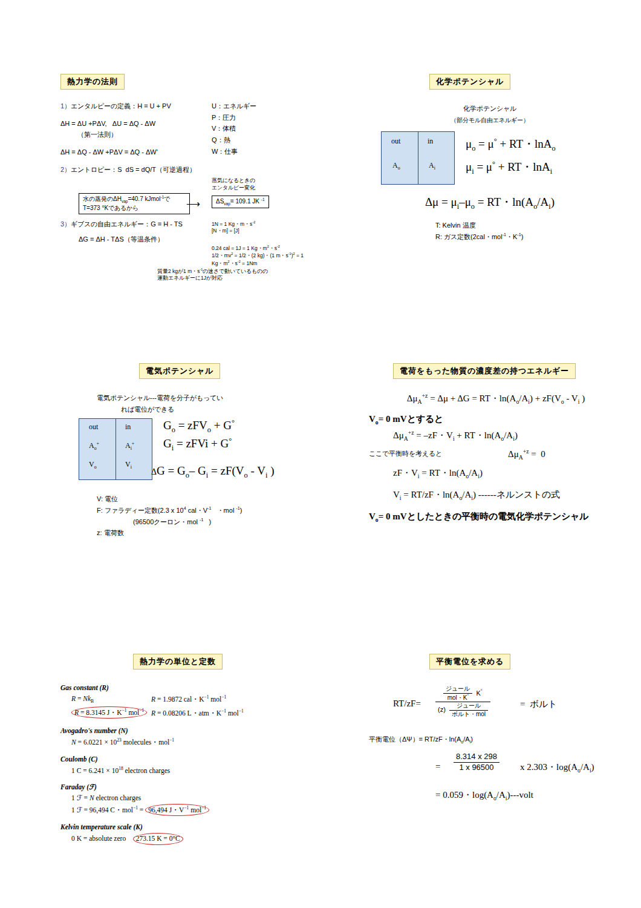熱力学の法則
1）エンタルピーの定義：H = U + PV
ΔH = ΔU +PΔV, ΔU = ΔQ - ΔW
（第一法則）
ΔH = ΔQ - ΔW +PΔV = ΔQ - ΔW'
2）エントロピー：S dS = dQ/T（可逆過程）
U：エネルギー
P：圧力
V：体積
Q：熱
W：仕事
蒸気になるときの
エンタルピー変化
水の蒸発のΔHvap=40.7 kJmol-1で
T=373 °Kであるから
⟶
ΔSvap= 109.1 JK -1
3）ギブスの自由エネルギー：G = H - TS
1N = 1 Kg・m・s-2
[N・m] = [J]
ΔG = ΔH - TΔS（等温条件）
0.24 cal = 1J = 1 Kg・m2・s-2
1/2・mv2 = 1/2・(2 kg)・(1 m・s-1)2 = 1 Kg・m2・s-2 = 1Nm
質量2 kgが1 m・s-1の速さで動いているものの
運動エネルギーに1Jが対応
化学ポテンシャル
化学ポテンシャル
（部分モル自由エネルギー）
out
in
Ao
Ai
μo = μ° + RT・lnAo
μi = μ° + RT・lnAi
Δμ = μi–μo = RT・ln(Ao/Ai)
T: Kelvin 温度
R: ガス定数(2cal・mol-1・K-1)
電気ポテンシャル
電気ポテンシャル---電荷を分子がもってい
れば電位ができる
out
in
Ao+
Ai+
Vo
Vi
Go = zFVo + G°
Gi = zFVi + G°
ΔG = Go– Gi = zF(Vo - Vi )
V: 電位
F: ファラディー定数(2.3 x 104 cal・V-1 ・mol -1)
(96500クーロン・mol -1 )
z: 電荷数
電荷をもった物質の濃度差の持つエネルギー
ΔμA+z = Δμ + ΔG = RT・ln(Ao/Ai) + zF(Vo - Vi )
Vo= 0 mVとすると
ΔμA+z = –zF・Vi + RT・ln(Ao/Ai)
ここで平衡時を考えると
ΔμA+z = 0
zF・Vi = RT・ln(Ao/Ai)
Vi = RT/zF・ln(Ao/Ai) ------ネルンストの式
Vo= 0 mVとしたときの平衡時の電気化学ポテンシャル
熱力学の単位と定数
Gas constant (R)
R = NkB R = 1.9872 cal・K−1 mol−1
R = 8.3145 J・K−1 mol−1 R = 0.08206 L・atm・K−1 mol−1
Avogadro's number (N)
N = 6.0221 × 1023 molecules・mol−1
Coulomb (C)
1 C = 6.241 × 1018 electron charges
Faraday (ℱ)
1 ℱ = N electron charges
1 ℱ = 96,494 C・mol−1 = 96,494 J・V−1 mol−1
Kelvin temperature scale (K)
0 K = absolute zero 273.15 K = 0°C
平衡電位を求める
RT/zF=
ジュール mol・K° K° (z) ジュール ボルト・mol
= ボルト
平衡電位（ΔΨ）= RT/zF・ln(Ao/Ai)
=
8.314 x 298 1 x 96500
x 2.303・log(Ao/Ai)
= 0.059・log(Ao/Ai)---volt